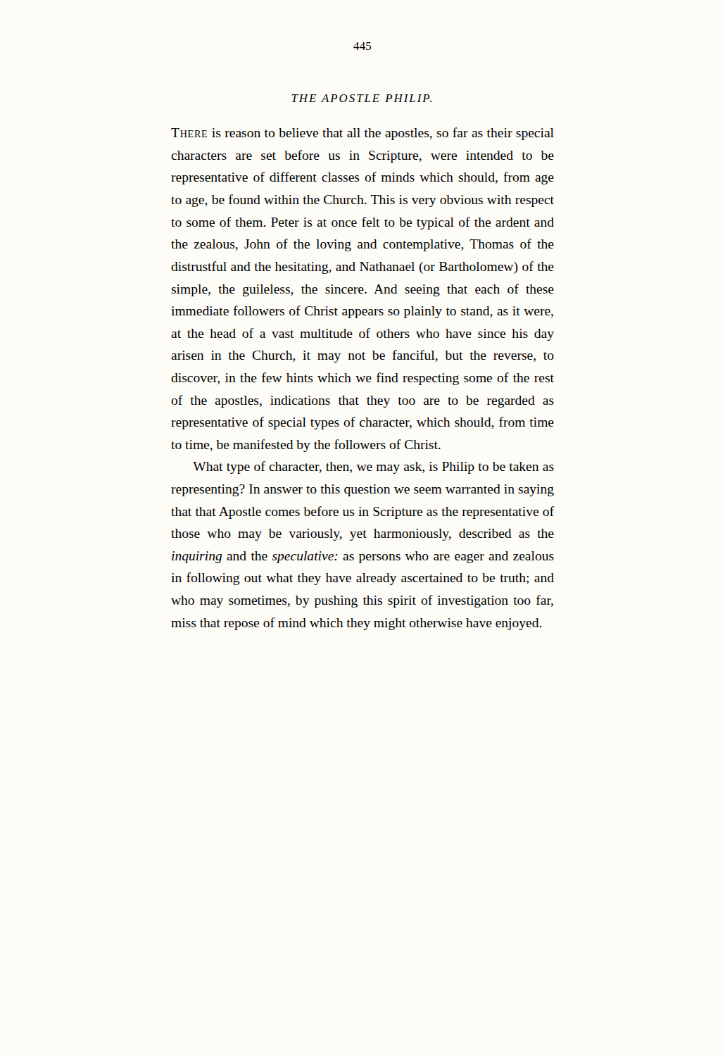445
THE APOSTLE PHILIP.
There is reason to believe that all the apostles, so far as their special characters are set before us in Scripture, were intended to be representative of different classes of minds which should, from age to age, be found within the Church. This is very obvious with respect to some of them. Peter is at once felt to be typical of the ardent and the zealous, John of the loving and contemplative, Thomas of the distrustful and the hesitating, and Nathanael (or Bartholomew) of the simple, the guileless, the sincere. And seeing that each of these immediate followers of Christ appears so plainly to stand, as it were, at the head of a vast multitude of others who have since his day arisen in the Church, it may not be fanciful, but the reverse, to discover, in the few hints which we find respecting some of the rest of the apostles, indications that they too are to be regarded as representative of special types of character, which should, from time to time, be manifested by the followers of Christ.
What type of character, then, we may ask, is Philip to be taken as representing? In answer to this question we seem warranted in saying that that Apostle comes before us in Scripture as the representative of those who may be variously, yet harmoniously, described as the inquiring and the speculative: as persons who are eager and zealous in following out what they have already ascertained to be truth; and who may sometimes, by pushing this spirit of investigation too far, miss that repose of mind which they might otherwise have enjoyed.